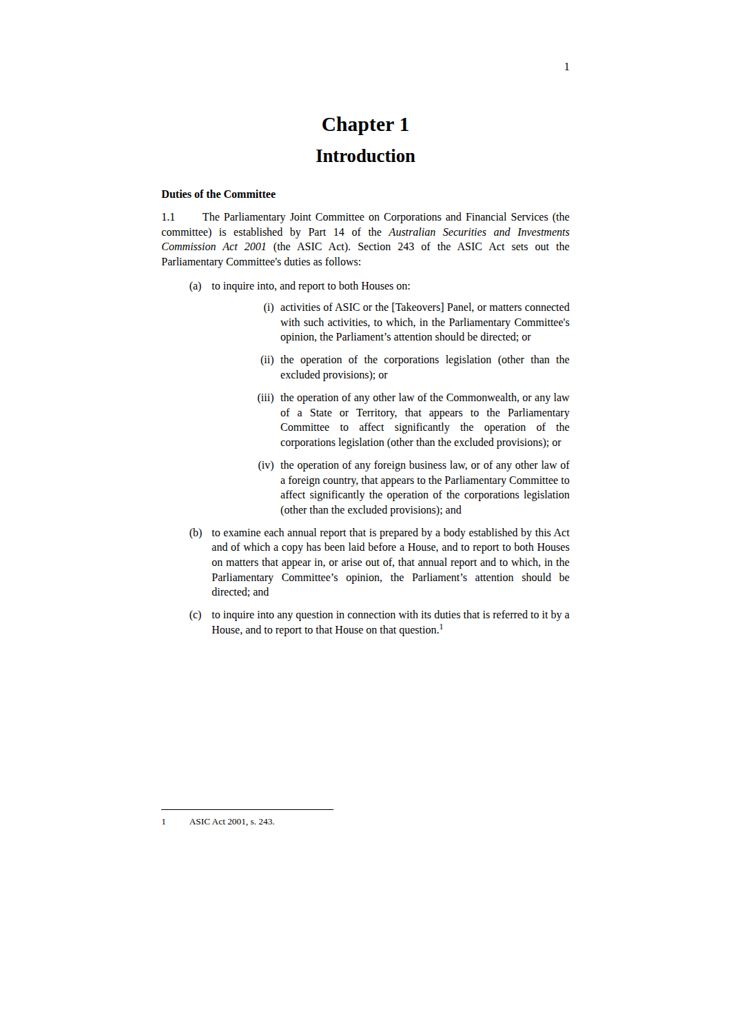1
Chapter 1
Introduction
Duties of the Committee
1.1 The Parliamentary Joint Committee on Corporations and Financial Services (the committee) is established by Part 14 of the Australian Securities and Investments Commission Act 2001 (the ASIC Act). Section 243 of the ASIC Act sets out the Parliamentary Committee's duties as follows:
(a) to inquire into, and report to both Houses on:
(i) activities of ASIC or the [Takeovers] Panel, or matters connected with such activities, to which, in the Parliamentary Committee's opinion, the Parliament’s attention should be directed; or
(ii) the operation of the corporations legislation (other than the excluded provisions); or
(iii) the operation of any other law of the Commonwealth, or any law of a State or Territory, that appears to the Parliamentary Committee to affect significantly the operation of the corporations legislation (other than the excluded provisions); or
(iv) the operation of any foreign business law, or of any other law of a foreign country, that appears to the Parliamentary Committee to affect significantly the operation of the corporations legislation (other than the excluded provisions); and
(b) to examine each annual report that is prepared by a body established by this Act and of which a copy has been laid before a House, and to report to both Houses on matters that appear in, or arise out of, that annual report and to which, in the Parliamentary Committee’s opinion, the Parliament’s attention should be directed; and
(c) to inquire into any question in connection with its duties that is referred to it by a House, and to report to that House on that question.1
1 ASIC Act 2001, s. 243.